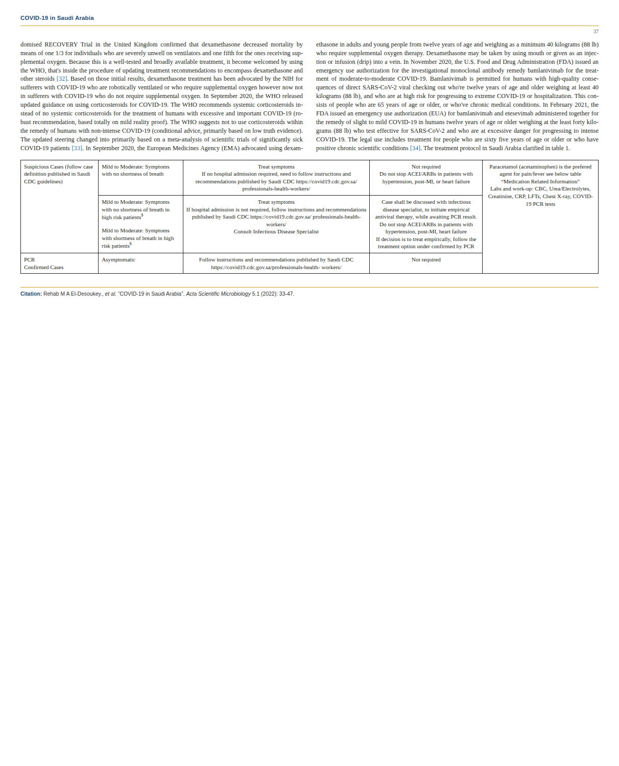COVID-19 in Saudi Arabia
37
domised RECOVERY Trial in the United Kingdom confirmed that dexamethasone decreased mortality by means of one 1/3 for individuals who are severely unwell on ventilators and one fifth for the ones receiving supplemental oxygen. Because this is a well-tested and broadly available treatment, it become welcomed by using the WHO, that's inside the procedure of updating treatment recommendations to encompass dexamethasone and other steroids [32]. Based on those initial results, dexamethasone treatment has been advocated by the NIH for sufferers with COVID-19 who are robotically ventilated or who require supplemental oxygen however now not in sufferers with COVID-19 who do not require supplemental oxygen. In September 2020, the WHO released updated guidance on using corticosteroids for COVID-19. The WHO recommends systemic corticosteroids instead of no systemic corticosteroids for the treatment of humans with excessive and important COVID-19 (robust recommendation, based totally on mild reality proof). The WHO suggests not to use corticosteroids within the remedy of humans with non-intense COVID-19 (conditional advice, primarily based on low truth evidence). The updated steering changed into primarily based on a meta-analysis of scientific trials of significantly sick COVID-19 patients [33]. In September 2020, the European Medicines Agency (EMA) advocated using dexamethasone in adults and young people from twelve years of age and weighing as a minimum 40 kilograms (88 lb) who require supplemental oxygen therapy. Dexamethasone may be taken by using mouth or given as an injection or infusion (drip) into a vein. In November 2020, the U.S. Food and Drug Administration (FDA) issued an emergency use authorization for the investigational monoclonal antibody remedy bamlanivimab for the treatment of moderate-to-moderate COVID-19. Bamlanivimab is permitted for humans with high-quality consequences of direct SARS-CoV-2 viral checking out who're twelve years of age and older weighing at least 40 kilograms (88 lb), and who are at high risk for progressing to extreme COVID-19 or hospitalization. This consists of people who are 65 years of age or older, or who've chronic medical conditions. In February 2021, the FDA issued an emergency use authorization (EUA) for bamlanivimab and etesevimab administered together for the remedy of slight to mild COVID-19 in humans twelve years of age or older weighing at the least forty kilograms (88 lb) who test effective for SARS-CoV-2 and who are at excessive danger for progressing to intense COVID-19. The legal use includes treatment for people who are sixty five years of age or older or who have positive chronic scientific conditions [34]. The treatment protocol in Saudi Arabia clarified in table 1.
| Suspicious Cases (follow case definition published in Saudi CDC guidelines) | Mild to Moderate: Symptoms with no shortness of breath | Treat symptoms If no hospital admission required, need to follow instructions and recommendations published by Saudi CDC https://covid19.cdc.gov.sa/ professionals-health-workers/ | Not required Do not stop ACEI/ARBs in patients with hypertension, post-MI, or heart failure | Paracetamol (acetaminophen) is the prefered agent for pain/fever see below table “Medication Related Information” Labs and work-up: CBC, Urea/Electrolytes, Creatinine, CRP, LFTs, Chest X-ray, COVID-19 PCR tests |
| Mild to Moderate: Symptoms with no shortness of breath in high risk patients $ | Treat symptoms If hospital admission is not required, follow instructions and recommendations published by Saudi CDC https://covid19.cdc.gov.sa/ professionals-health-workers/ Consult Infectious Disease Specialist | Case shall be discussed with infectious disease specialist, to initiate empirical antiviral therapy, while awaiting PCR result. Do not stop ACEI/ARBs in patients with hypertension, post-MI, heart failure If decision is to treat empirically, follow the treatment option under confirmed by PCR |
| Mild to Moderate: Symptoms with shortness of breath in high risk patients $ |
| PCR Confirmed Cases | Asymptomatic | Follow instructions and recommendations published by Saudi CDC https://covid19.cdc.gov.sa/professionals-health- workers/ | Not required |
Citation: Rehab M A El-Desoukey., et al. “COVID-19 in Saudi Arabia”. Acta Scientific Microbiology 5.1 (2022): 33-47.